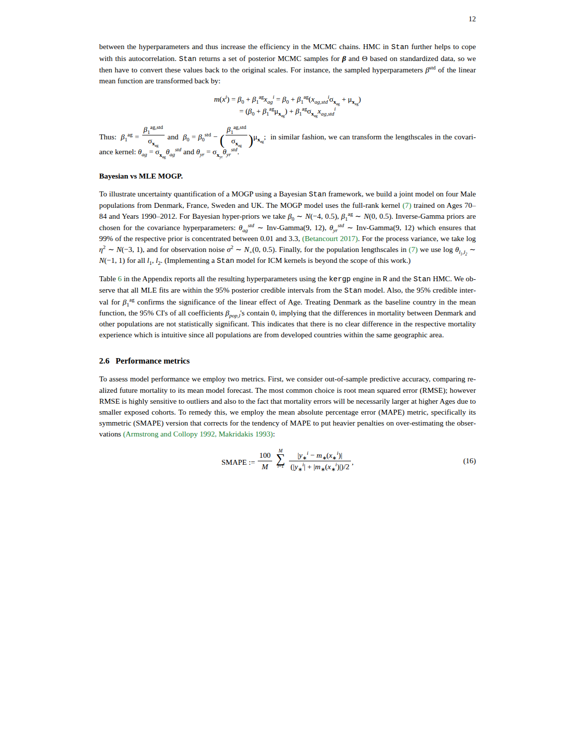12
between the hyperparameters and thus increase the efficiency in the MCMC chains. HMC in Stan further helps to cope with this autocorrelation. Stan returns a set of posterior MCMC samples for β and Θ based on standardized data, so we then have to convert these values back to the original scales. For instance, the sampled hyperparameters βstd of the linear mean function are transformed back by:
m(xi) = β0 + β1agxagi = β0 + β1ag(xag,stdiσxag + μxag) = (β0 + β1agμxag) + β1agσxagxag,stdi
Thus: β1ag = β1ag,std σxag and β0 = β0std − (β1ag,std σxag) μxag; in similar fashion, we can transform the lengthscales in the covariance kernel: θag = σxagθagstd and θyr = σxyrθyrstd.
Bayesian vs MLE MOGP.
To illustrate uncertainty quantification of a MOGP using a Bayesian Stan framework, we build a joint model on four Male populations from Denmark, France, Sweden and UK. The MOGP model uses the full-rank kernel (7) trained on Ages 70–84 and Years 1990–2012. For Bayesian hyper-priors we take β0 ∼ N(−4, 0.5), β1ag ∼ N(0, 0.5). Inverse-Gamma priors are chosen for the covariance hyperparameters: θagstd ∼ Inv-Gamma(9, 12), θyrstd ∼ Inv-Gamma(9, 12) which ensures that 99% of the respective prior is concentrated between 0.01 and 3.3, (Betancourt 2017). For the process variance, we take log η2 ∼ N(−3, 1), and for observation noise σ2 ∼ N+(0, 0.5). Finally, for the population lengthscales in (7) we use log θl1,l2 ∼ N(−1, 1) for all l1, l2. (Implementing a Stan model for ICM kernels is beyond the scope of this work.)
Table 6 in the Appendix reports all the resulting hyperparameters using the kergp engine in R and the Stan HMC. We observe that all MLE fits are within the 95% posterior credible intervals from the Stan model. Also, the 95% credible interval for β1ag confirms the significance of the linear effect of Age. Treating Denmark as the baseline country in the mean function, the 95% CI's of all coefficients βpop,l's contain 0, implying that the differences in mortality between Denmark and other populations are not statistically significant. This indicates that there is no clear difference in the respective mortality experience which is intuitive since all populations are from developed countries within the same geographic area.
2.6 Performance metrics
To assess model performance we employ two metrics. First, we consider out-of-sample predictive accuracy, comparing realized future mortality to its mean model forecast. The most common choice is root mean squared error (RMSE); however RMSE is highly sensitive to outliers and also to the fact that mortality errors will be necessarily larger at higher Ages due to smaller exposed cohorts. To remedy this, we employ the mean absolute percentage error (MAPE) metric, specifically its symmetric (SMAPE) version that corrects for the tendency of MAPE to put heavier penalties on over-estimating the observations (Armstrong and Collopy 1992, Makridakis 1993):
SMAPE := 100 M M∑i=1 |y∗i − m∗(x∗i)|(|y∗i| + |m∗(x∗i)|)/2, (16)